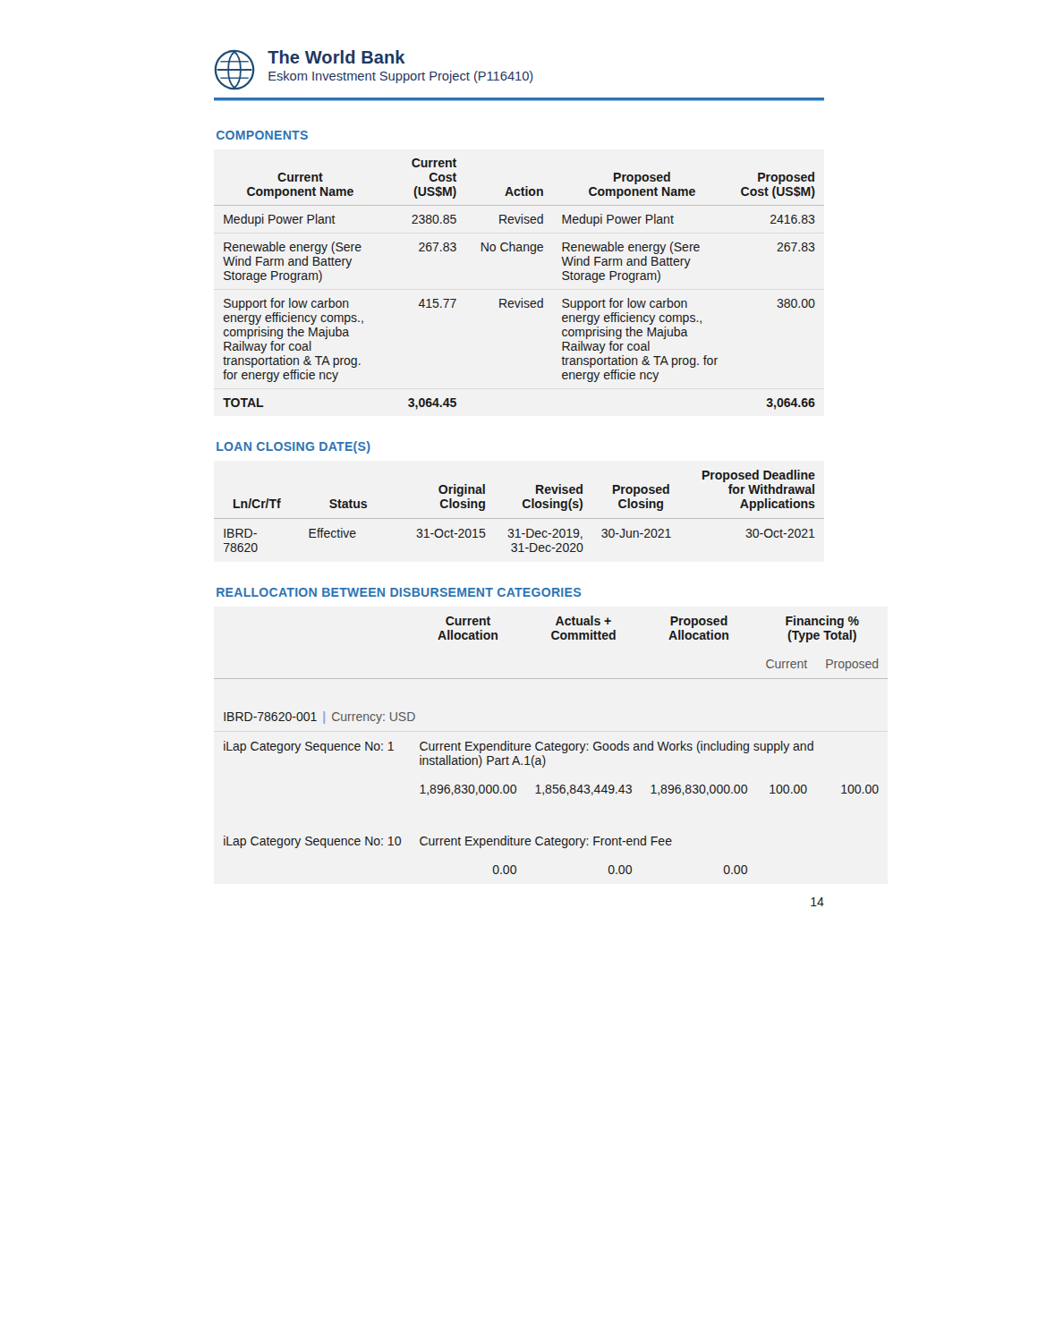The World Bank
Eskom Investment Support Project (P116410)
COMPONENTS
| Current Component Name | Current Cost (US$M) | Action | Proposed Component Name | Proposed Cost (US$M) |
| --- | --- | --- | --- | --- |
| Medupi Power Plant | 2380.85 | Revised | Medupi Power Plant | 2416.83 |
| Renewable energy (Sere Wind Farm and Battery Storage Program) | 267.83 | No Change | Renewable energy (Sere Wind Farm and Battery Storage Program) | 267.83 |
| Support for low carbon energy efficiency comps., comprising the Majuba Railway for coal transportation & TA prog. for energy efficie ncy | 415.77 | Revised | Support for low carbon energy efficiency comps., comprising the Majuba Railway for coal transportation & TA prog. for energy efficie ncy | 380.00 |
| TOTAL | 3,064.45 | | | 3,064.66 |
LOAN CLOSING DATE(S)
| Ln/Cr/Tf | Status | Original Closing | Revised Closing(s) | Proposed Closing | Proposed Deadline for Withdrawal Applications |
| --- | --- | --- | --- | --- | --- |
| IBRD-78620 | Effective | 31-Oct-2015 | 31-Dec-2019, 31-Dec-2020 | 30-Jun-2021 | 30-Oct-2021 |
REALLOCATION BETWEEN DISBURSEMENT CATEGORIES
| | Current Allocation | Actuals + Committed | Proposed Allocation | Financing % (Type Total) |
| | | | | Current | Proposed |
| IBRD-78620-001 / Currency: USD |
| iLap Category Sequence No: 1 | Current Expenditure Category: Goods and Works (including supply and installation) Part A.1(a) |
| | 1,896,830,000.00 | 1,856,843,449.43 | 1,896,830,000.00 | 100.00 | 100.00 |
| iLap Category Sequence No: 10 | Current Expenditure Category: Front-end Fee |
| | 0.00 | 0.00 | 0.00 | | |
14